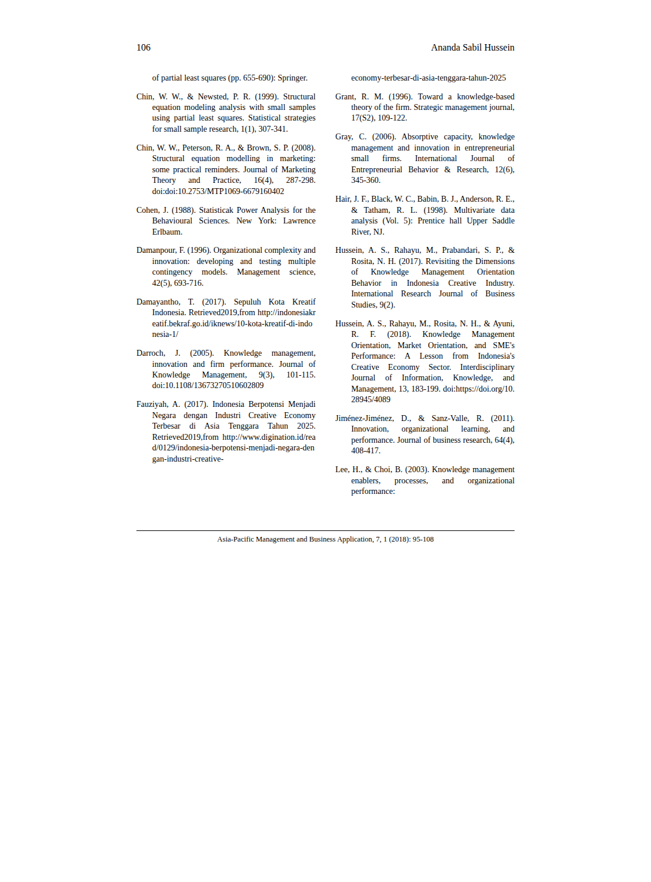106 Ananda Sabil Hussein
of partial least squares (pp. 655-690): Springer.
Chin, W. W., & Newsted, P. R. (1999). Structural equation modeling analysis with small samples using partial least squares. Statistical strategies for small sample research, 1(1), 307-341.
Chin, W. W., Peterson, R. A., & Brown, S. P. (2008). Structural equation modelling in marketing: some practical reminders. Journal of Marketing Theory and Practice, 16(4), 287-298. doi:doi:10.2753/MTP1069-6679160402
Cohen, J. (1988). Statisticak Power Analysis for the Behavioural Sciences. New York: Lawrence Erlbaum.
Damanpour, F. (1996). Organizational complexity and innovation: developing and testing multiple contingency models. Management science, 42(5), 693-716.
Damayantho, T. (2017). Sepuluh Kota Kreatif Indonesia. Retrieved2019,from http://indonesiakreatif.bekraf.go.id/iknews/10-kota-kreatif-di-indonesia-1/
Darroch, J. (2005). Knowledge management, innovation and firm performance. Journal of Knowledge Management, 9(3), 101-115. doi:10.1108/13673270510602809
Fauziyah, A. (2017). Indonesia Berpotensi Menjadi Negara dengan Industri Creative Economy Terbesar di Asia Tenggara Tahun 2025. Retrieved2019,from http://www.digination.id/read/0129/indonesia-berpotensi-menjadi-negara-dengan-industri-creative-
economy-terbesar-di-asia-tenggara-tahun-2025
Grant, R. M. (1996). Toward a knowledge-based theory of the firm. Strategic management journal, 17(S2), 109-122.
Gray, C. (2006). Absorptive capacity, knowledge management and innovation in entrepreneurial small firms. International Journal of Entrepreneurial Behavior & Research, 12(6), 345-360.
Hair, J. F., Black, W. C., Babin, B. J., Anderson, R. E., & Tatham, R. L. (1998). Multivariate data analysis (Vol. 5): Prentice hall Upper Saddle River, NJ.
Hussein, A. S., Rahayu, M., Prabandari, S. P., & Rosita, N. H. (2017). Revisiting the Dimensions of Knowledge Management Orientation Behavior in Indonesia Creative Industry. International Research Journal of Business Studies, 9(2).
Hussein, A. S., Rahayu, M., Rosita, N. H., & Ayuni, R. F. (2018). Knowledge Management Orientation, Market Orientation, and SME's Performance: A Lesson from Indonesia's Creative Economy Sector. Interdisciplinary Journal of Information, Knowledge, and Management, 13, 183-199. doi:https://doi.org/10.28945/4089
Jiménez-Jiménez, D., & Sanz-Valle, R. (2011). Innovation, organizational learning, and performance. Journal of business research, 64(4), 408-417.
Lee, H., & Choi, B. (2003). Knowledge management enablers, processes, and organizational performance:
Asia-Pacific Management and Business Application, 7, 1 (2018): 95-108